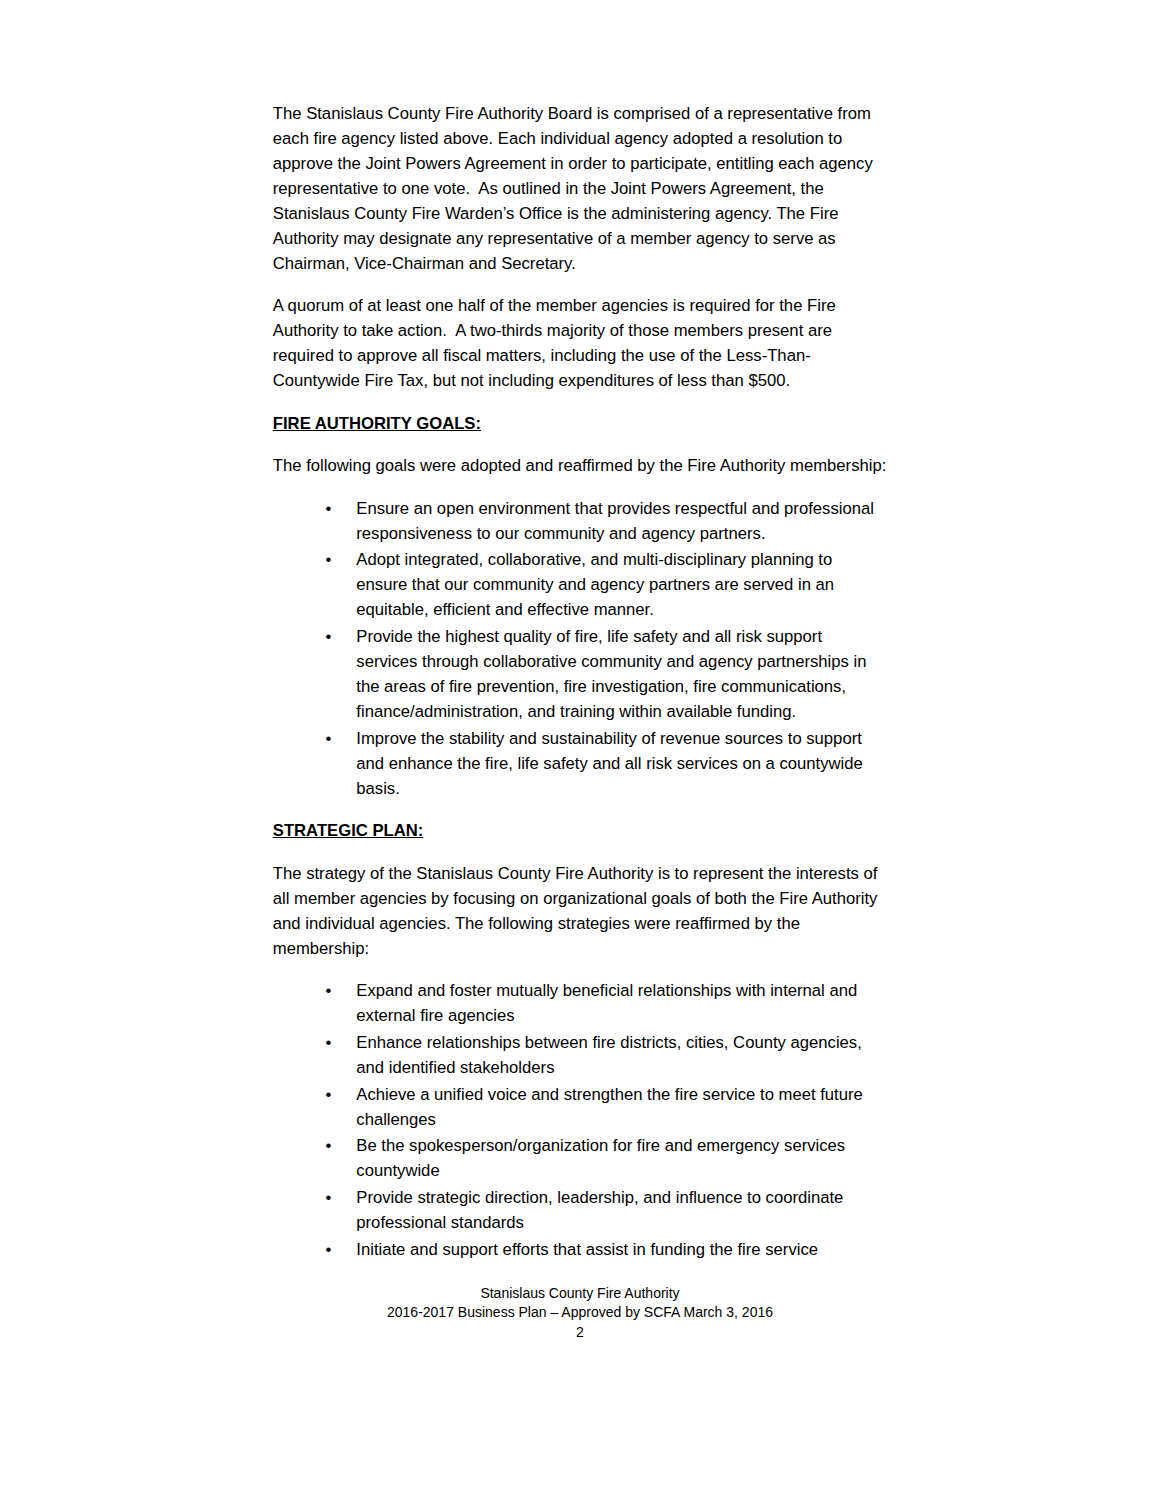The Stanislaus County Fire Authority Board is comprised of a representative from each fire agency listed above. Each individual agency adopted a resolution to approve the Joint Powers Agreement in order to participate, entitling each agency representative to one vote. As outlined in the Joint Powers Agreement, the Stanislaus County Fire Warden’s Office is the administering agency. The Fire Authority may designate any representative of a member agency to serve as Chairman, Vice-Chairman and Secretary.
A quorum of at least one half of the member agencies is required for the Fire Authority to take action. A two-thirds majority of those members present are required to approve all fiscal matters, including the use of the Less-Than-Countywide Fire Tax, but not including expenditures of less than $500.
FIRE AUTHORITY GOALS:
The following goals were adopted and reaffirmed by the Fire Authority membership:
Ensure an open environment that provides respectful and professional responsiveness to our community and agency partners.
Adopt integrated, collaborative, and multi-disciplinary planning to ensure that our community and agency partners are served in an equitable, efficient and effective manner.
Provide the highest quality of fire, life safety and all risk support services through collaborative community and agency partnerships in the areas of fire prevention, fire investigation, fire communications, finance/administration, and training within available funding.
Improve the stability and sustainability of revenue sources to support and enhance the fire, life safety and all risk services on a countywide basis.
STRATEGIC PLAN:
The strategy of the Stanislaus County Fire Authority is to represent the interests of all member agencies by focusing on organizational goals of both the Fire Authority and individual agencies. The following strategies were reaffirmed by the membership:
Expand and foster mutually beneficial relationships with internal and external fire agencies
Enhance relationships between fire districts, cities, County agencies, and identified stakeholders
Achieve a unified voice and strengthen the fire service to meet future challenges
Be the spokesperson/organization for fire and emergency services countywide
Provide strategic direction, leadership, and influence to coordinate professional standards
Initiate and support efforts that assist in funding the fire service
Stanislaus County Fire Authority
2016-2017 Business Plan – Approved by SCFA March 3, 2016
2